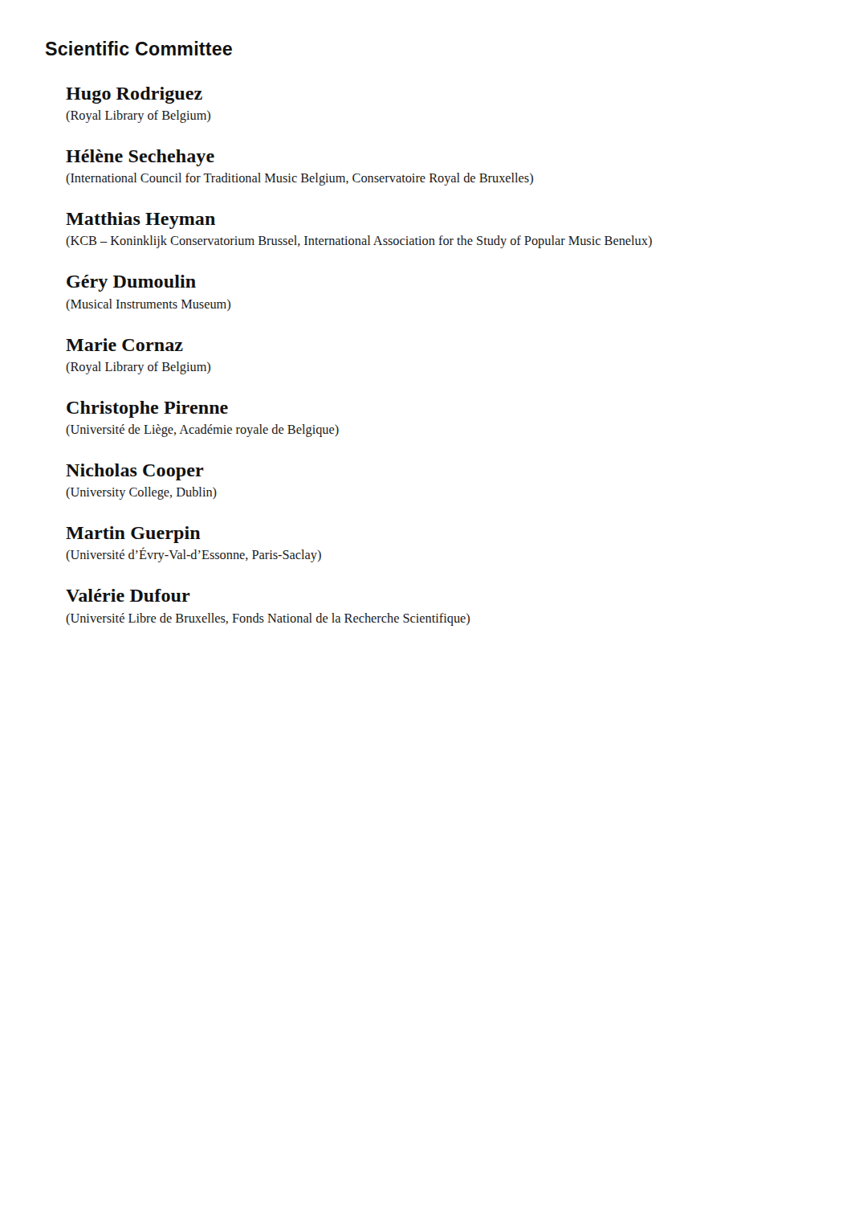Scientific Committee
Hugo Rodriguez (Royal Library of Belgium)
Hélène Sechehaye (International Council for Traditional Music Belgium, Conservatoire Royal de Bruxelles)
Matthias Heyman (KCB – Koninklijk Conservatorium Brussel, International Association for the Study of Popular Music Benelux)
Géry Dumoulin (Musical Instruments Museum)
Marie Cornaz (Royal Library of Belgium)
Christophe Pirenne (Université de Liège, Académie royale de Belgique)
Nicholas Cooper (University College, Dublin)
Martin Guerpin (Université d’Évry-Val-d’Essonne, Paris-Saclay)
Valérie Dufour (Université Libre de Bruxelles, Fonds National de la Recherche Scientifique)